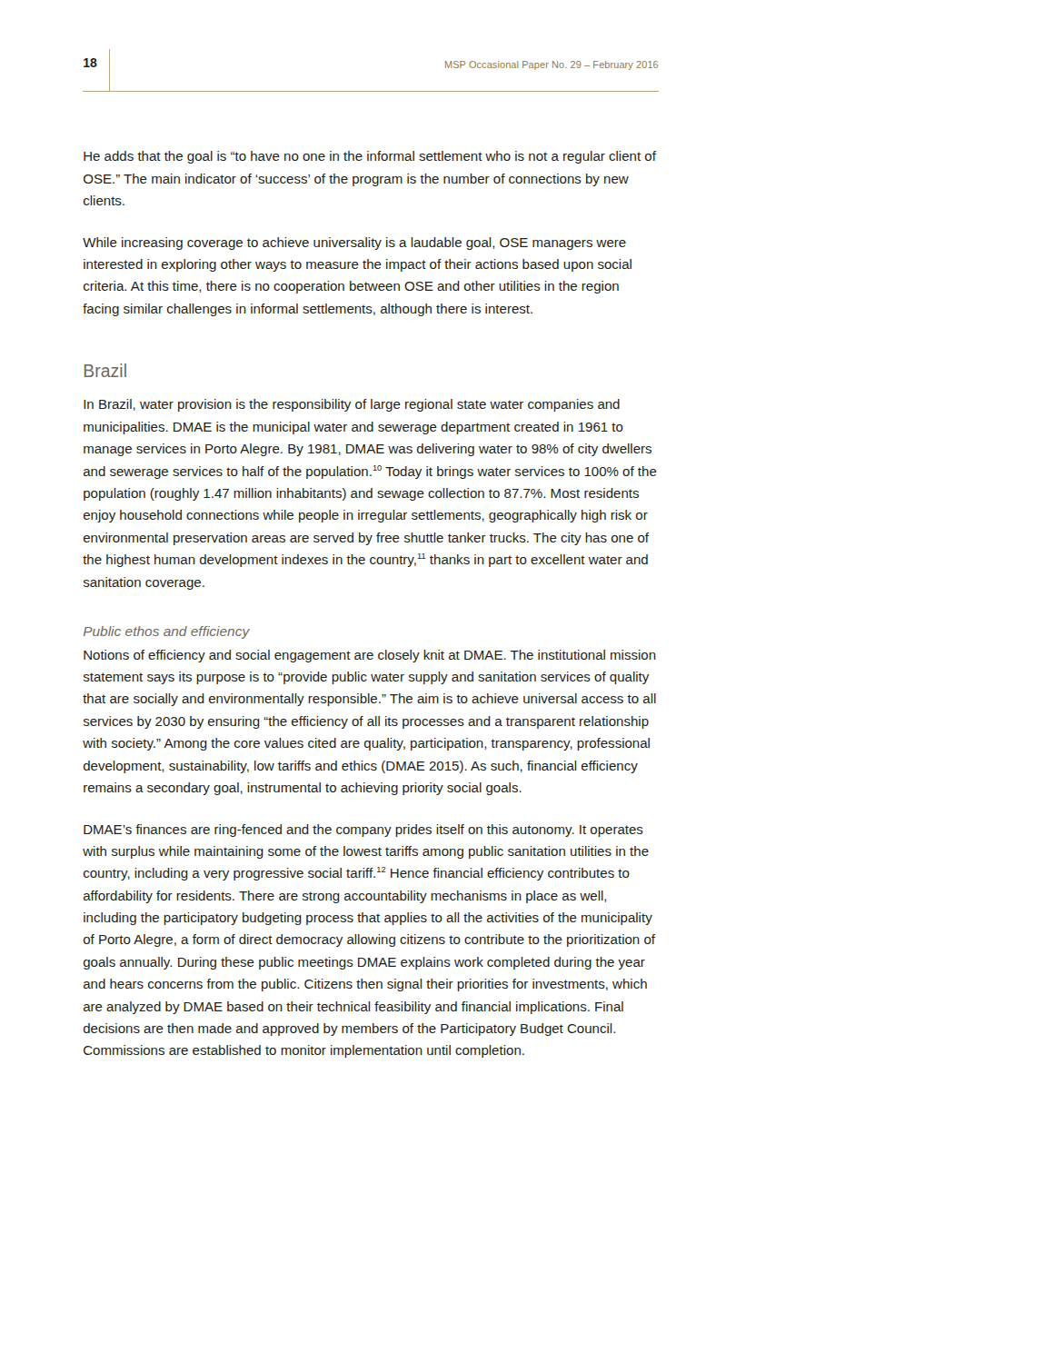18 MSP Occasional Paper No. 29 – February 2016
He adds that the goal is “to have no one in the informal settlement who is not a regular client of OSE.” The main indicator of ‘success’ of the program is the number of connections by new clients.
While increasing coverage to achieve universality is a laudable goal, OSE managers were interested in exploring other ways to measure the impact of their actions based upon social criteria. At this time, there is no cooperation between OSE and other utilities in the region facing similar challenges in informal settlements, although there is interest.
Brazil
In Brazil, water provision is the responsibility of large regional state water companies and municipalities. DMAE is the municipal water and sewerage department created in 1961 to manage services in Porto Alegre. By 1981, DMAE was delivering water to 98% of city dwellers and sewerage services to half of the population.10 Today it brings water services to 100% of the population (roughly 1.47 million inhabitants) and sewage collection to 87.7%. Most residents enjoy household connections while people in irregular settlements, geographically high risk or environmental preservation areas are served by free shuttle tanker trucks. The city has one of the highest human development indexes in the country,11 thanks in part to excellent water and sanitation coverage.
Public ethos and efficiency
Notions of efficiency and social engagement are closely knit at DMAE. The institutional mission statement says its purpose is to “provide public water supply and sanitation services of quality that are socially and environmentally responsible.” The aim is to achieve universal access to all services by 2030 by ensuring “the efficiency of all its processes and a transparent relationship with society.” Among the core values cited are quality, participation, transparency, professional development, sustainability, low tariffs and ethics (DMAE 2015). As such, financial efficiency remains a secondary goal, instrumental to achieving priority social goals.
DMAE’s finances are ring-fenced and the company prides itself on this autonomy. It operates with surplus while maintaining some of the lowest tariffs among public sanitation utilities in the country, including a very progressive social tariff.12 Hence financial efficiency contributes to affordability for residents. There are strong accountability mechanisms in place as well, including the participatory budgeting process that applies to all the activities of the municipality of Porto Alegre, a form of direct democracy allowing citizens to contribute to the prioritization of goals annually. During these public meetings DMAE explains work completed during the year and hears concerns from the public. Citizens then signal their priorities for investments, which are analyzed by DMAE based on their technical feasibility and financial implications. Final decisions are then made and approved by members of the Participatory Budget Council. Commissions are established to monitor implementation until completion.